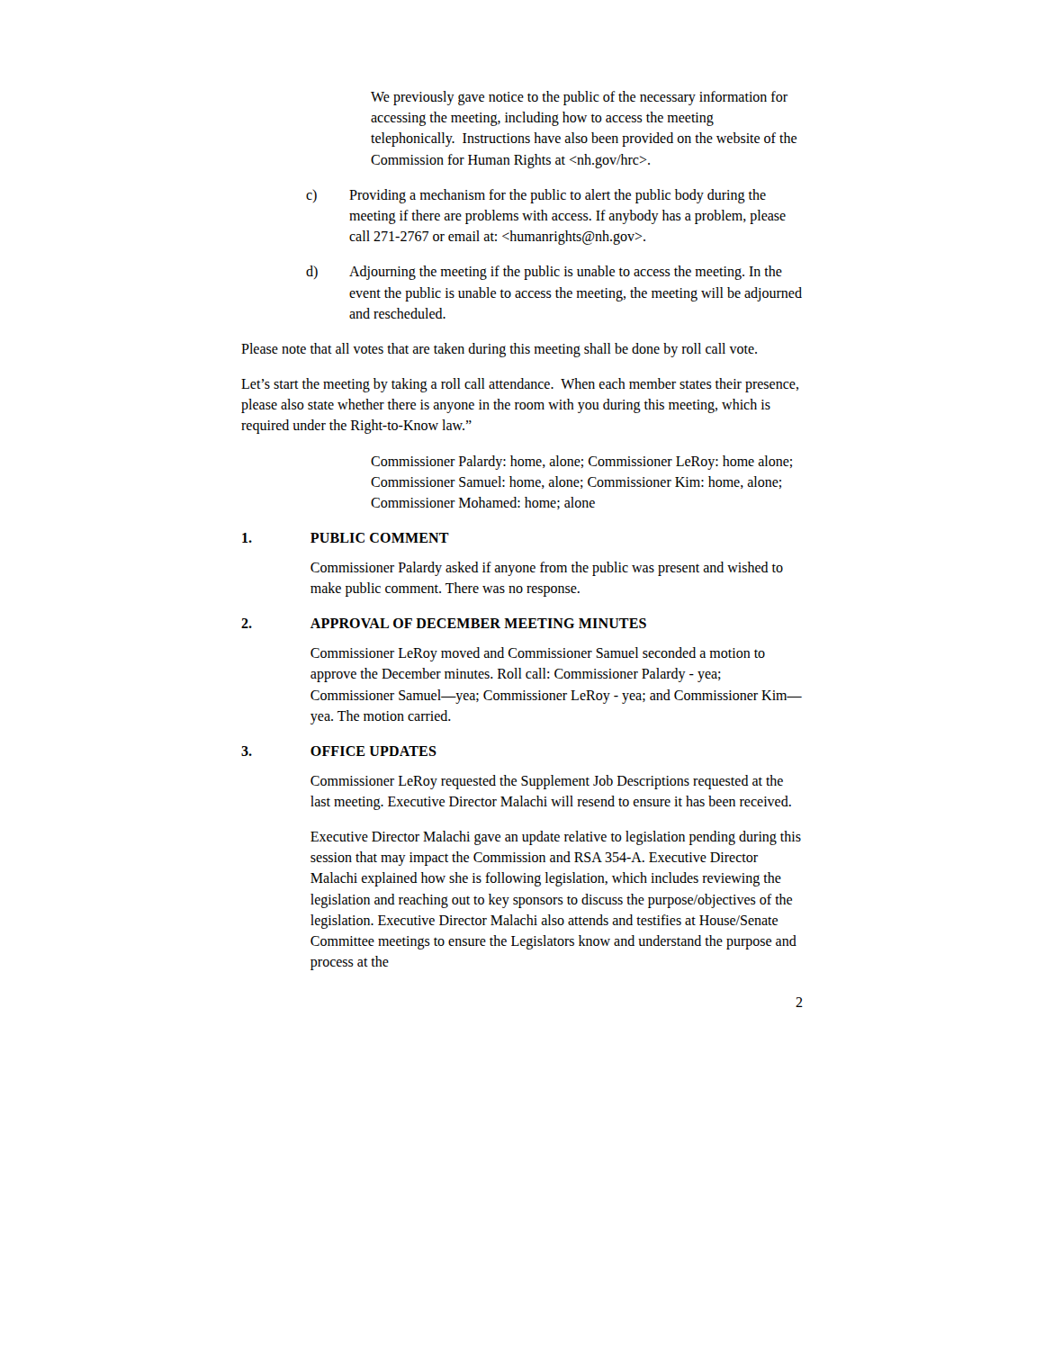We previously gave notice to the public of the necessary information for accessing the meeting, including how to access the meeting telephonically. Instructions have also been provided on the website of the Commission for Human Rights at <nh.gov/hrc>.
c)
Providing a mechanism for the public to alert the public body during the meeting if there are problems with access. If anybody has a problem, please call 271-2767 or email at: <humanrights@nh.gov>.
d)
Adjourning the meeting if the public is unable to access the meeting. In the event the public is unable to access the meeting, the meeting will be adjourned and rescheduled.
Please note that all votes that are taken during this meeting shall be done by roll call vote.
Let’s start the meeting by taking a roll call attendance. When each member states their presence, please also state whether there is anyone in the room with you during this meeting, which is required under the Right-to-Know law.”
Commissioner Palardy: home, alone; Commissioner LeRoy: home alone; Commissioner Samuel: home, alone; Commissioner Kim: home, alone; Commissioner Mohamed: home; alone
1.
PUBLIC COMMENT
Commissioner Palardy asked if anyone from the public was present and wished to make public comment. There was no response.
2.
APPROVAL OF DECEMBER MEETING MINUTES
Commissioner LeRoy moved and Commissioner Samuel seconded a motion to approve the December minutes. Roll call: Commissioner Palardy - yea; Commissioner Samuel—yea; Commissioner LeRoy - yea; and Commissioner Kim—yea. The motion carried.
3.
OFFICE UPDATES
Commissioner LeRoy requested the Supplement Job Descriptions requested at the last meeting. Executive Director Malachi will resend to ensure it has been received.
Executive Director Malachi gave an update relative to legislation pending during this session that may impact the Commission and RSA 354-A. Executive Director Malachi explained how she is following legislation, which includes reviewing the legislation and reaching out to key sponsors to discuss the purpose/objectives of the legislation. Executive Director Malachi also attends and testifies at House/Senate Committee meetings to ensure the Legislators know and understand the purpose and process at the
2